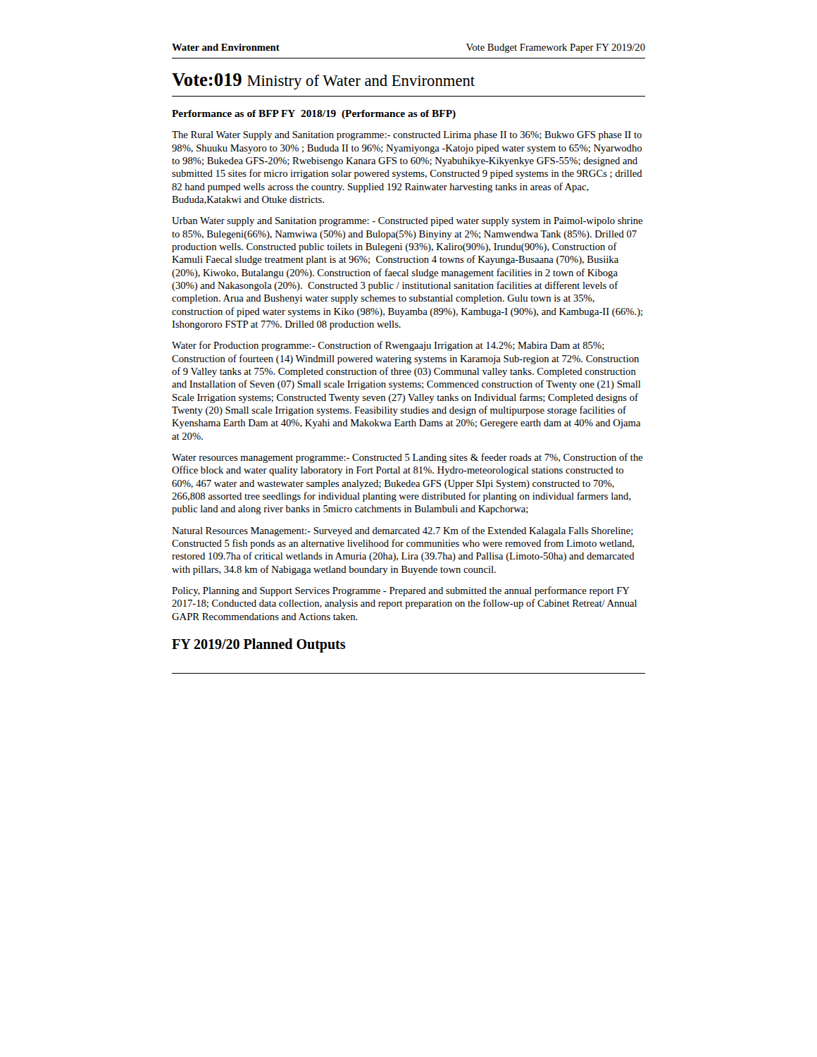Water and Environment
Vote Budget Framework Paper FY 2019/20
Vote:019 Ministry of Water and Environment
Performance as of BFP FY 2018/19 (Performance as of BFP)
The Rural Water Supply and Sanitation programme:- constructed Lirima phase II to 36%; Bukwo GFS phase II to 98%, Shuuku Masyoro to 30% ; Bududa II to 96%; Nyamiyonga -Katojo piped water system to 65%; Nyarwodho to 98%; Bukedea GFS-20%; Rwebisengo Kanara GFS to 60%; Nyabuhikye-Kikyenkye GFS-55%; designed and submitted 15 sites for micro irrigation solar powered systems, Constructed 9 piped systems in the 9RGCs ; drilled 82 hand pumped wells across the country. Supplied 192 Rainwater harvesting tanks in areas of Apac, Bududa,Katakwi and Otuke districts.
Urban Water supply and Sanitation programme: - Constructed piped water supply system in Paimol-wipolo shrine to 85%, Bulegeni(66%), Namwiwa (50%) and Bulopa(5%) Binyiny at 2%; Namwendwa Tank (85%). Drilled 07 production wells. Constructed public toilets in Bulegeni (93%), Kaliro(90%), Irundu(90%), Construction of Kamuli Faecal sludge treatment plant is at 96%; Construction 4 towns of Kayunga-Busaana (70%), Busiika (20%), Kiwoko, Butalangu (20%). Construction of faecal sludge management facilities in 2 town of Kiboga (30%) and Nakasongola (20%). Constructed 3 public / institutional sanitation facilities at different levels of completion. Arua and Bushenyi water supply schemes to substantial completion. Gulu town is at 35%, construction of piped water systems in Kiko (98%), Buyamba (89%), Kambuga-I (90%), and Kambuga-II (66%.); Ishongororo FSTP at 77%. Drilled 08 production wells.
Water for Production programme:- Construction of Rwengaaju Irrigation at 14.2%; Mabira Dam at 85%; Construction of fourteen (14) Windmill powered watering systems in Karamoja Sub-region at 72%. Construction of 9 Valley tanks at 75%. Completed construction of three (03) Communal valley tanks. Completed construction and Installation of Seven (07) Small scale Irrigation systems; Commenced construction of Twenty one (21) Small Scale Irrigation systems; Constructed Twenty seven (27) Valley tanks on Individual farms; Completed designs of Twenty (20) Small scale Irrigation systems. Feasibility studies and design of multipurpose storage facilities of Kyenshama Earth Dam at 40%, Kyahi and Makokwa Earth Dams at 20%; Geregere earth dam at 40% and Ojama at 20%.
Water resources management programme:- Constructed 5 Landing sites & feeder roads at 7%, Construction of the Office block and water quality laboratory in Fort Portal at 81%. Hydro-meteorological stations constructed to 60%, 467 water and wastewater samples analyzed; Bukedea GFS (Upper SIpi System) constructed to 70%, 266,808 assorted tree seedlings for individual planting were distributed for planting on individual farmers land, public land and along river banks in 5micro catchments in Bulambuli and Kapchorwa;
Natural Resources Management:- Surveyed and demarcated 42.7 Km of the Extended Kalagala Falls Shoreline; Constructed 5 fish ponds as an alternative livelihood for communities who were removed from Limoto wetland, restored 109.7ha of critical wetlands in Amuria (20ha), Lira (39.7ha) and Pallisa (Limoto-50ha) and demarcated with pillars, 34.8 km of Nabigaga wetland boundary in Buyende town council.
Policy, Planning and Support Services Programme - Prepared and submitted the annual performance report FY 2017-18; Conducted data collection, analysis and report preparation on the follow-up of Cabinet Retreat/ Annual GAPR Recommendations and Actions taken.
FY 2019/20 Planned Outputs